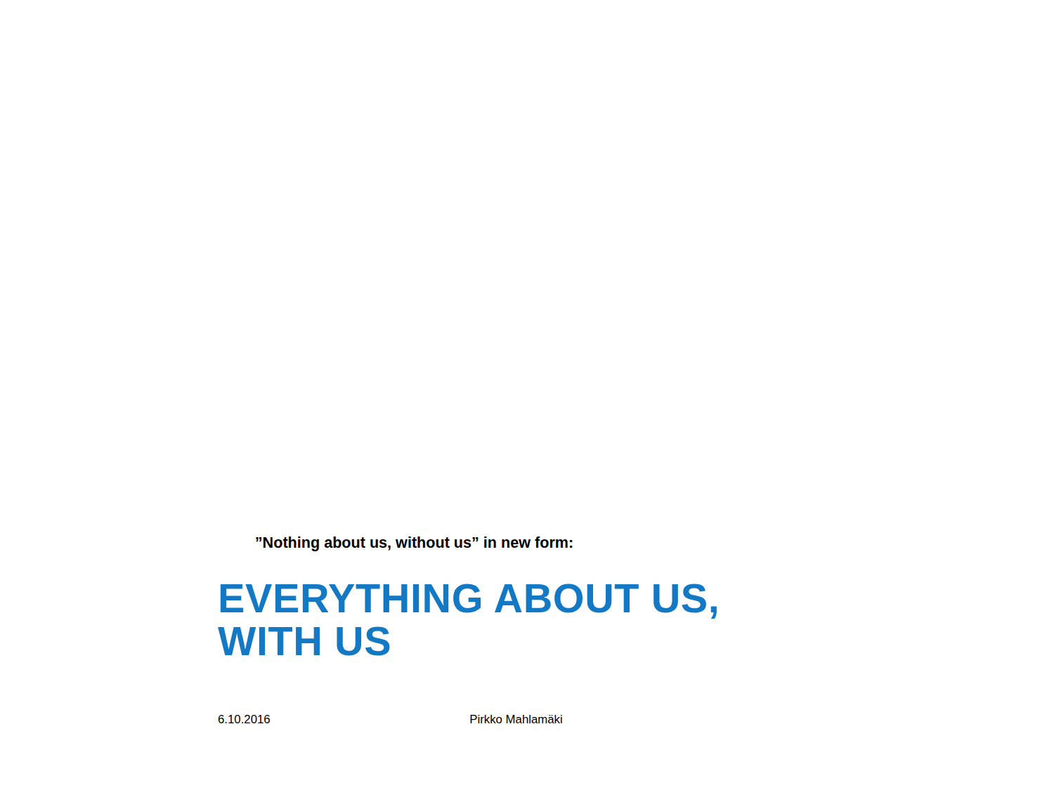”Nothing about us, without us” in new form:
Everything about us, with us
6.10.2016 Pirkko Mahlamäki